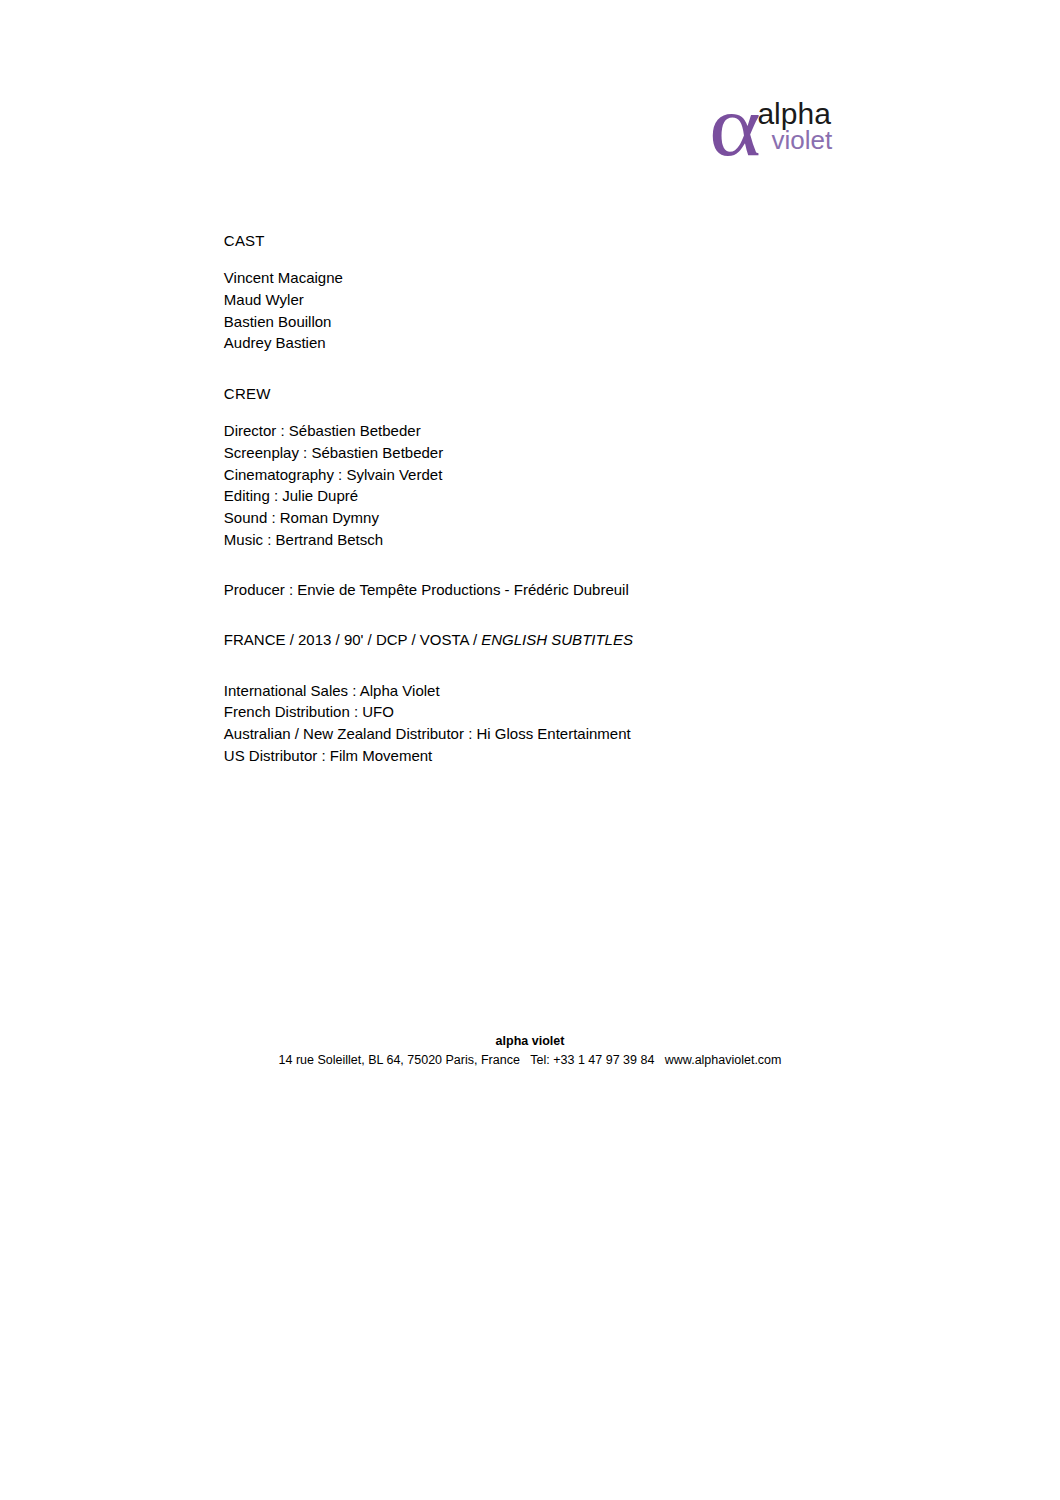αalpha violet
CAST
Vincent Macaigne
Maud Wyler
Bastien Bouillon
Audrey Bastien
CREW
Director : Sébastien Betbeder
Screenplay : Sébastien Betbeder
Cinematography : Sylvain Verdet
Editing : Julie Dupré
Sound : Roman Dymny
Music : Bertrand Betsch
Producer : Envie de Tempête Productions - Frédéric Dubreuil
FRANCE / 2013 / 90' / DCP / VOSTA / ENGLISH SUBTITLES
International Sales : Alpha Violet
French Distribution : UFO
Australian / New Zealand Distributor : Hi Gloss Entertainment
US Distributor : Film Movement
alpha violet
14 rue Soleillet, BL 64, 75020 Paris, France Tel: +33 1 47 97 39 84 www.alphaviolet.com